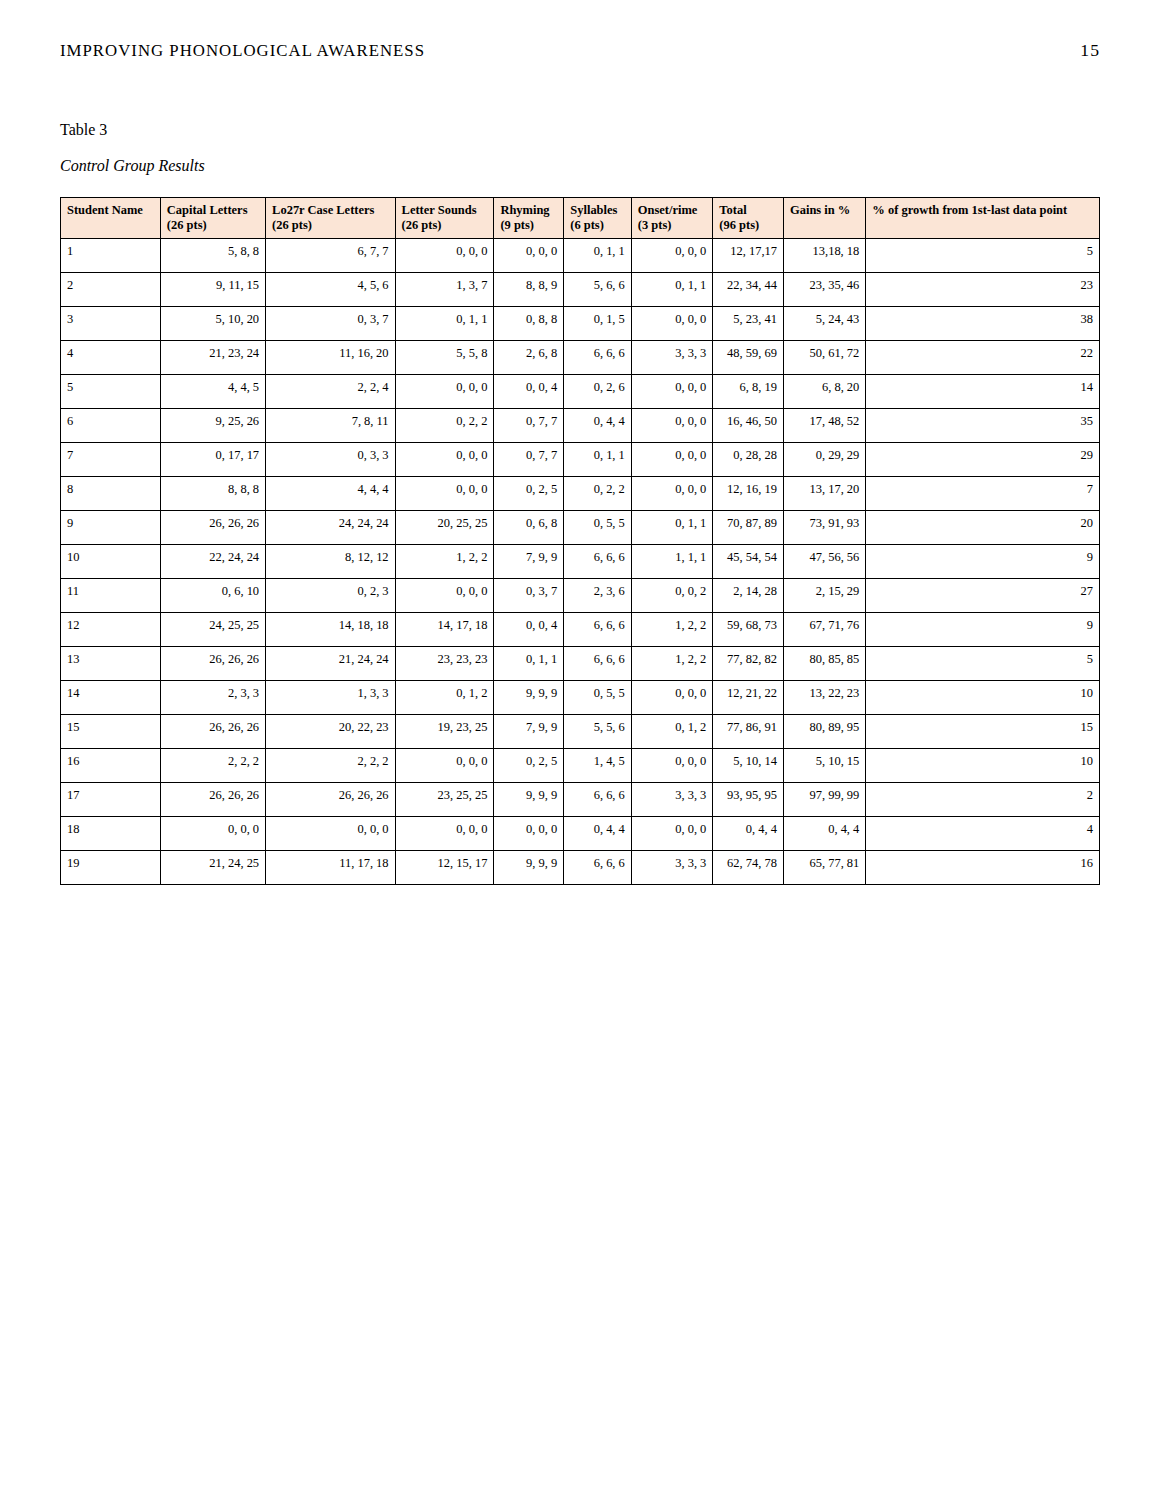Improving Phonological Awareness 15
Table 3
Control Group Results
| Student Name | Capital Letters (26 pts) | Lo27r Case Letters (26 pts) | Letter Sounds (26 pts) | Rhyming (9 pts) | Syllables (6 pts) | Onset/rime (3 pts) | Total (96 pts) | Gains in % | % of growth from 1st-last data point |
| --- | --- | --- | --- | --- | --- | --- | --- | --- | --- |
| 1 | 5, 8, 8 | 6, 7, 7 | 0, 0, 0 | 0, 0, 0 | 0, 1, 1 | 0, 0, 0 | 12, 17,17 | 13,18, 18 | 5 |
| 2 | 9, 11, 15 | 4, 5, 6 | 1, 3, 7 | 8, 8, 9 | 5, 6, 6 | 0, 1, 1 | 22, 34, 44 | 23, 35, 46 | 23 |
| 3 | 5, 10, 20 | 0, 3, 7 | 0, 1, 1 | 0, 8, 8 | 0, 1, 5 | 0, 0, 0 | 5, 23, 41 | 5, 24, 43 | 38 |
| 4 | 21, 23, 24 | 11, 16, 20 | 5, 5, 8 | 2, 6, 8 | 6, 6, 6 | 3, 3, 3 | 48, 59, 69 | 50, 61, 72 | 22 |
| 5 | 4, 4, 5 | 2, 2, 4 | 0, 0, 0 | 0, 0, 4 | 0, 2, 6 | 0, 0, 0 | 6, 8, 19 | 6, 8, 20 | 14 |
| 6 | 9, 25, 26 | 7, 8, 11 | 0, 2, 2 | 0, 7, 7 | 0, 4, 4 | 0, 0, 0 | 16, 46, 50 | 17, 48, 52 | 35 |
| 7 | 0, 17, 17 | 0, 3, 3 | 0, 0, 0 | 0, 7, 7 | 0, 1, 1 | 0, 0, 0 | 0, 28, 28 | 0, 29, 29 | 29 |
| 8 | 8, 8, 8 | 4, 4, 4 | 0, 0, 0 | 0, 2, 5 | 0, 2, 2 | 0, 0, 0 | 12, 16, 19 | 13, 17, 20 | 7 |
| 9 | 26, 26, 26 | 24, 24, 24 | 20, 25, 25 | 0, 6, 8 | 0, 5, 5 | 0, 1, 1 | 70, 87, 89 | 73, 91, 93 | 20 |
| 10 | 22, 24, 24 | 8, 12, 12 | 1, 2, 2 | 7, 9, 9 | 6, 6, 6 | 1, 1, 1 | 45, 54, 54 | 47, 56, 56 | 9 |
| 11 | 0, 6, 10 | 0, 2, 3 | 0, 0, 0 | 0, 3, 7 | 2, 3, 6 | 0, 0, 2 | 2, 14, 28 | 2, 15, 29 | 27 |
| 12 | 24, 25, 25 | 14, 18, 18 | 14, 17, 18 | 0, 0, 4 | 6, 6, 6 | 1, 2, 2 | 59, 68, 73 | 67, 71, 76 | 9 |
| 13 | 26, 26, 26 | 21, 24, 24 | 23, 23, 23 | 0, 1, 1 | 6, 6, 6 | 1, 2, 2 | 77, 82, 82 | 80, 85, 85 | 5 |
| 14 | 2, 3, 3 | 1, 3, 3 | 0, 1, 2 | 9, 9, 9 | 0, 5, 5 | 0, 0, 0 | 12, 21, 22 | 13, 22, 23 | 10 |
| 15 | 26, 26, 26 | 20, 22, 23 | 19, 23, 25 | 7, 9, 9 | 5, 5, 6 | 0, 1, 2 | 77, 86, 91 | 80, 89, 95 | 15 |
| 16 | 2, 2, 2 | 2, 2, 2 | 0, 0, 0 | 0, 2, 5 | 1, 4, 5 | 0, 0, 0 | 5, 10, 14 | 5, 10, 15 | 10 |
| 17 | 26, 26, 26 | 26, 26, 26 | 23, 25, 25 | 9, 9, 9 | 6, 6, 6 | 3, 3, 3 | 93, 95, 95 | 97, 99, 99 | 2 |
| 18 | 0, 0, 0 | 0, 0, 0 | 0, 0, 0 | 0, 0, 0 | 0, 4, 4 | 0, 0, 0 | 0, 4, 4 | 0, 4, 4 | 4 |
| 19 | 21, 24, 25 | 11, 17, 18 | 12, 15, 17 | 9, 9, 9 | 6, 6, 6 | 3, 3, 3 | 62, 74, 78 | 65, 77, 81 | 16 |